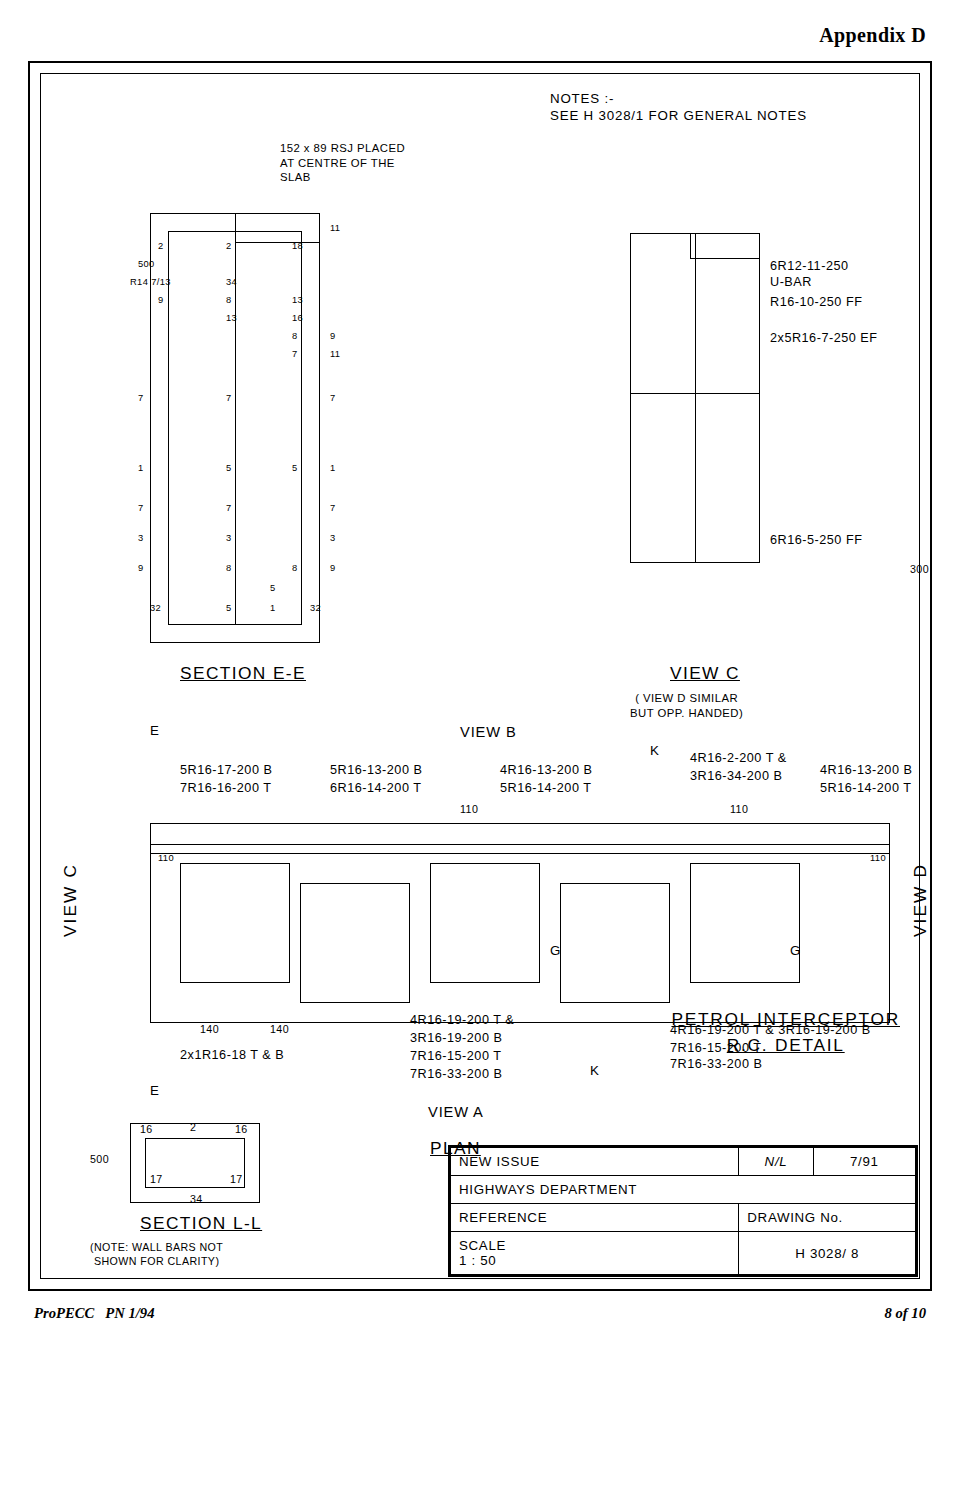Appendix D
NOTES :- SEE H 3028/1 FOR GENERAL NOTES
152 x 89 RSJ PLACED AT CENTRE OF THE SLAB
11
2
2
18
500
R14 7/13
34
9
8
13
13
16
8
9
11
7
7
7
7
1
5
5
1
7
7
7
3
3
3
9
8
8
9
32
5
1
32
5
SECTION E-E
6R12-11-250 U-BAR
R16-10-250 FF
2x5R16-7-250 EF
6R16-5-250 FF
300
VIEW C
( VIEW D SIMILAR BUT OPP. HANDED)
E
E
K
K
G
G
VIEW B
VIEW A
VIEW C
VIEW D
5R16-17-200 B
7R16-16-200 T
5R16-13-200 B
6R16-14-200 T
4R16-13-200 B
5R16-14-200 T
4R16-2-200 T &
3R16-34-200 B
4R16-13-200 B
5R16-14-200 T
110
110
110
110
140
140
2x1R16-18 T & B
4R16-19-200 T &
3R16-19-200 B
7R16-15-200 T
7R16-33-200 B
4R16-19-200 T & 3R16-19-200 B
7R16-15-200 T 7R16-33-200 B
PLAN
500
16
2
16
17
17
34
SECTION L-L
(NOTE: WALL BARS NOT SHOWN FOR CLARITY)
PETROL INTERCEPTOR R.C. DETAIL
| NEW ISSUE | N/L | 7/91 |
| HIGHWAYS DEPARTMENT |
| REFERENCE | DRAWING No. |
| H 3028/ 8 |
| SCALE 1 : 50 |
ProPECC PN 1/94
8 of 10